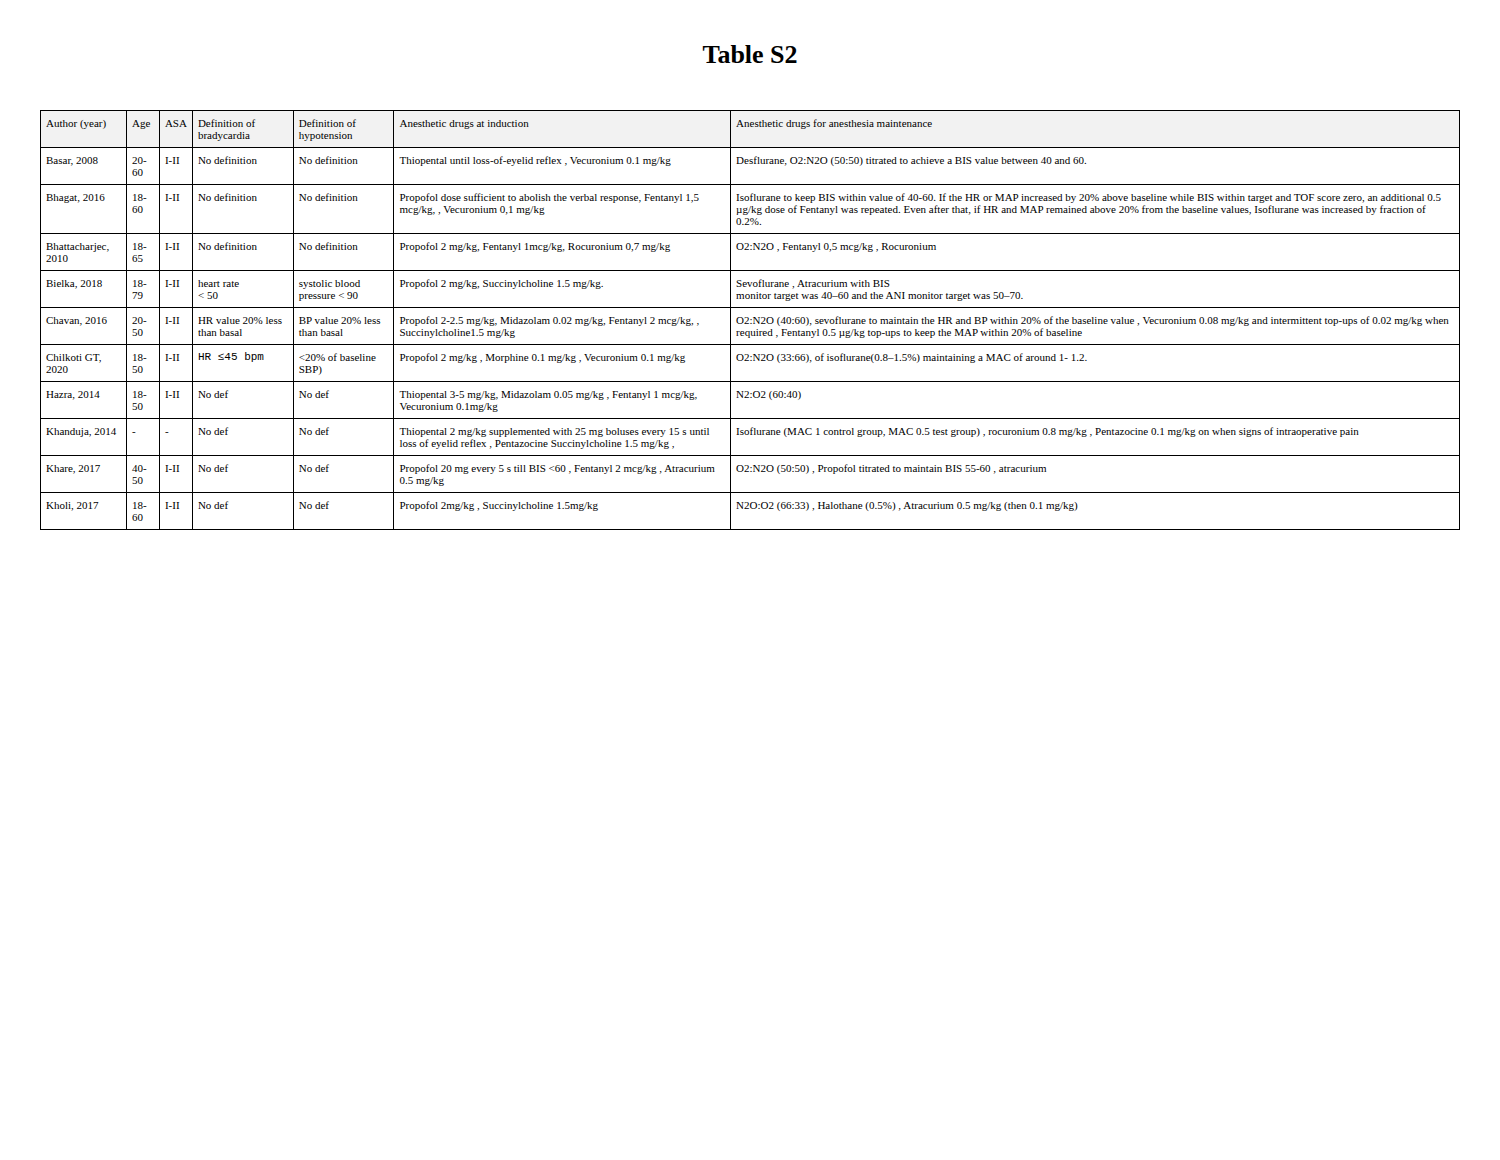Table S2
| Author (year) | Age | ASA | Definition of bradycardia | Definition of hypotension | Anesthetic drugs at induction | Anesthetic drugs for anesthesia maintenance |
| --- | --- | --- | --- | --- | --- | --- |
| Basar, 2008 | 20-60 | I-II | No definition | No definition | Thiopental until loss-of-eyelid reflex , Vecuronium 0.1 mg/kg | Desflurane, O2:N2O (50:50) titrated to achieve a BIS value between 40 and 60. |
| Bhagat, 2016 | 18-60 | I-II | No definition | No definition | Propofol dose sufficient to abolish the verbal response, Fentanyl 1,5 mcg/kg, , Vecuronium 0,1 mg/kg | Isoflurane to keep BIS within value of 40-60. If the HR or MAP increased by 20% above baseline while BIS within target and TOF score zero, an additional 0.5 µg/kg dose of Fentanyl was repeated. Even after that, if HR and MAP remained above 20% from the baseline values, Isoflurane was increased by fraction of 0.2%. |
| Bhattacharjec, 2010 | 18-65 | I-II | No definition | No definition | Propofol 2 mg/kg, Fentanyl 1mcg/kg, Rocuronium 0,7 mg/kg | O2:N2O , Fentanyl 0,5 mcg/kg , Rocuronium |
| Bielka, 2018 | 18-79 | I-II | heart rate < 50 | systolic blood pressure < 90 | Propofol 2 mg/kg, Succinylcholine 1.5 mg/kg. | Sevoflurane , Atracurium with BIS monitor target was 40–60 and the ANI monitor target was 50–70. |
| Chavan, 2016 | 20-50 | I-II | HR value 20% less than basal | BP value 20% less than basal | Propofol 2-2.5 mg/kg, Midazolam 0.02 mg/kg, Fentanyl 2 mcg/kg, , Succinylcholine1.5 mg/kg | O2:N2O (40:60), sevoflurane to maintain the HR and BP within 20% of the baseline value , Vecuronium 0.08 mg/kg and intermittent top-ups of 0.02 mg/kg when required , Fentanyl 0.5 µg/kg top-ups to keep the MAP within 20% of baseline |
| Chilkoti GT, 2020 | 18-50 | I-II | HR ≤45 bpm | <20% of baseline SBP) | Propofol 2 mg/kg , Morphine 0.1 mg/kg , Vecuronium 0.1 mg/kg | O2:N2O (33:66), of isoflurane(0.8–1.5%) maintaining a MAC of around 1- 1.2. |
| Hazra, 2014 | 18-50 | I-II | No def | No def | Thiopental 3-5 mg/kg, Midazolam 0.05 mg/kg , Fentanyl 1 mcg/kg, Vecuronium 0.1mg/kg | N2:O2 (60:40) |
| Khanduja, 2014 | - | - | No def | No def | Thiopental 2 mg/kg supplemented with 25 mg boluses every 15 s until loss of eyelid reflex , Pentazocine Succinylcholine 1.5 mg/kg , | Isoflurane (MAC 1 control group, MAC 0.5 test group) , rocuronium 0.8 mg/kg , Pentazocine 0.1 mg/kg on when signs of intraoperative pain |
| Khare, 2017 | 40-50 | I-II | No def | No def | Propofol 20 mg every 5 s till BIS <60 , Fentanyl 2 mcg/kg , Atracurium 0.5 mg/kg | O2:N2O (50:50) , Propofol titrated to maintain BIS 55-60 , atracurium |
| Kholi, 2017 | 18-60 | I-II | No def | No def | Propofol 2mg/kg , Succinylcholine 1.5mg/kg | N2O:O2 (66:33) , Halothane (0.5%) , Atracurium 0.5 mg/kg (then 0.1 mg/kg) |